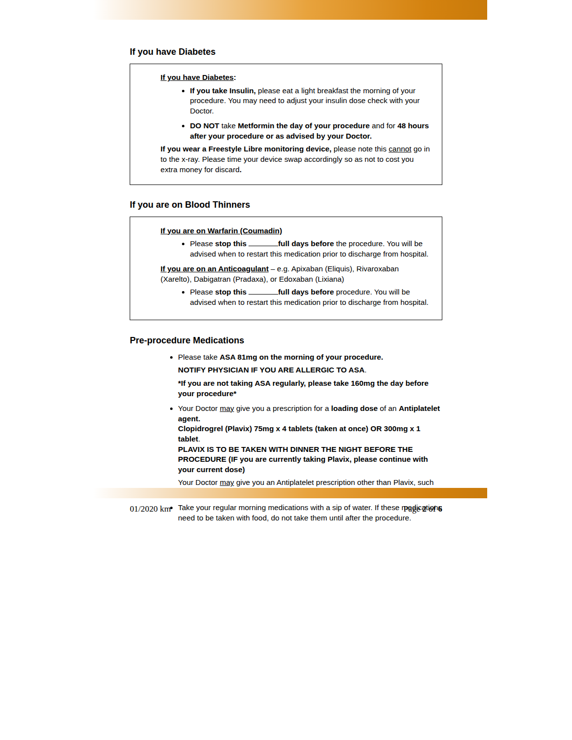If you have Diabetes
If you have Diabetes:
If you take Insulin, please eat a light breakfast the morning of your procedure. You may need to adjust your insulin dose check with your Doctor.
DO NOT take Metformin the day of your procedure and for 48 hours after your procedure or as advised by your Doctor.
If you wear a Freestyle Libre monitoring device, please note this cannot go in to the x-ray. Please time your device swap accordingly so as not to cost you extra money for discard.
If you are on Blood Thinners
If you are on Warfarin (Coumadin)
Please stop this full days before the procedure. You will be advised when to restart this medication prior to discharge from hospital.
If you are on an Anticoagulant – e.g. Apixaban (Eliquis), Rivaroxaban (Xarelto), Dabigatran (Pradaxa), or Edoxaban (Lixiana)
Please stop this full days before procedure. You will be advised when to restart this medication prior to discharge from hospital.
Pre-procedure Medications
Please take ASA 81mg on the morning of your procedure.
NOTIFY PHYSICIAN IF YOU ARE ALLERGIC TO ASA.
*If you are not taking ASA regularly, please take 160mg the day before your procedure*
Your Doctor may give you a prescription for a loading dose of an Antiplatelet agent.
Clopidrogrel (Plavix) 75mg x 4 tablets (taken at once) OR 300mg x 1 tablet.
PLAVIX IS TO BE TAKEN WITH DINNER THE NIGHT BEFORE THE PROCEDURE (IF you are currently taking Plavix, please continue with your current dose)
Your Doctor may give you an Antiplatelet prescription other than Plavix, such as Ticagrelor (Brilinta).
Take your regular morning medications with a sip of water. If these medications need to be taken with food, do not take them until after the procedure.
01/2020 km
Page 2 of 6